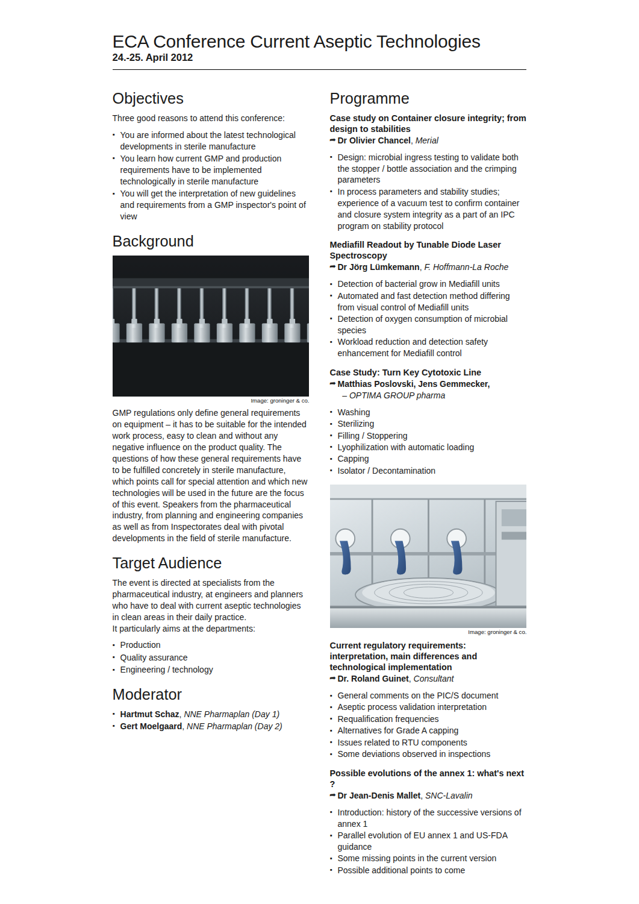ECA Conference Current Aseptic Technologies
24.-25. April 2012
Objectives
Three good reasons to attend this conference:
You are informed about the latest technological developments in sterile manufacture
You learn how current GMP and production requirements have to be implemented technologically in sterile manufacture
You will get the interpretation of new guidelines and requirements from a GMP inspector's point of view
Background
Image: groninger & co.
GMP regulations only define general requirements on equipment – it has to be suitable for the intended work process, easy to clean and without any negative influence on the product quality. The questions of how these general requirements have to be fulfilled concretely in sterile manufacture, which points call for special attention and which new technologies will be used in the future are the focus of this event. Speakers from the pharmaceutical industry, from planning and engineering companies as well as from Inspectorates deal with pivotal developments in the field of sterile manufacture.
Target Audience
The event is directed at specialists from the pharmaceutical industry, at engineers and planners who have to deal with current aseptic technologies in clean areas in their daily practice.
It particularly aims at the departments:
Production
Quality assurance
Engineering / technology
Moderator
Hartmut Schaz, NNE Pharmaplan (Day 1)
Gert Moelgaard, NNE Pharmaplan (Day 2)
Programme
Case study on Container closure integrity; from design to stabilities
Dr Olivier Chancel, Merial
Design: microbial ingress testing to validate both the stopper / bottle association and the crimping parameters
In process parameters and stability studies; experience of a vacuum test to confirm container and closure system integrity as a part of an IPC program on stability protocol
Mediafill Readout by Tunable Diode Laser Spectroscopy
Dr Jörg Lümkemann, F. Hoffmann-La Roche
Detection of bacterial grow in Mediafill units
Automated and fast detection method differing from visual control of Mediafill units
Detection of oxygen consumption of microbial species
Workload reduction and detection safety enhancement for Mediafill control
Case Study: Turn Key Cytotoxic Line
Matthias Poslovski, Jens Gemmecker,
– OPTIMA GROUP pharma
Washing
Sterilizing
Filling / Stoppering
Lyophilization with automatic loading
Capping
Isolator / Decontamination
Image: groninger & co.
Current regulatory requirements: interpretation, main differences and technological implementation
Dr. Roland Guinet, Consultant
General comments on the PIC/S document
Aseptic process validation interpretation
Requalification frequencies
Alternatives for Grade A capping
Issues related to RTU components
Some deviations observed in inspections
Possible evolutions of the annex 1: what's next ?
Dr Jean-Denis Mallet, SNC-Lavalin
Introduction: history of the successive versions of annex 1
Parallel evolution of EU annex 1 and US-FDA guidance
Some missing points in the current version
Possible additional points to come